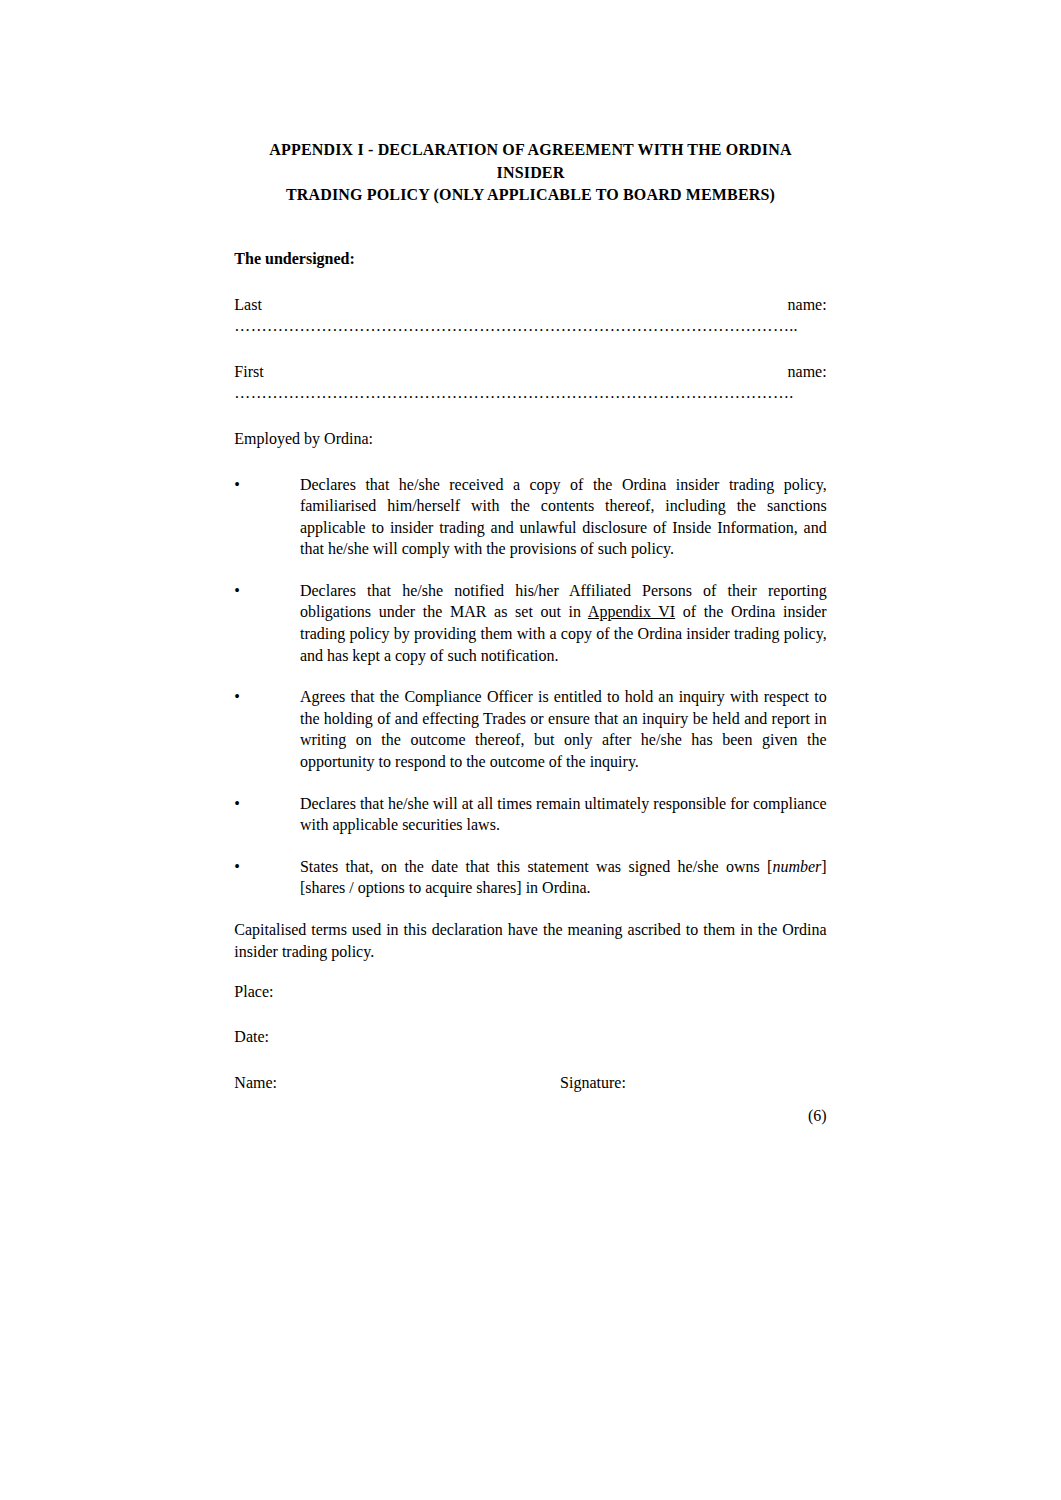Appendix I - Declaration of Agreement with the Ordina Insider
Trading Policy (only applicable to Board Members)
The undersigned:
Last name: …………………………………………………………………………………………..
First name: ………………………………………………………………………………………….
Employed by Ordina:
Declares that he/she received a copy of the Ordina insider trading policy, familiarised him/herself with the contents thereof, including the sanctions applicable to insider trading and unlawful disclosure of Inside Information, and that he/she will comply with the provisions of such policy.
Declares that he/she notified his/her Affiliated Persons of their reporting obligations under the MAR as set out in Appendix VI of the Ordina insider trading policy by providing them with a copy of the Ordina insider trading policy, and has kept a copy of such notification.
Agrees that the Compliance Officer is entitled to hold an inquiry with respect to the holding of and effecting Trades or ensure that an inquiry be held and report in writing on the outcome thereof, but only after he/she has been given the opportunity to respond to the outcome of the inquiry.
Declares that he/she will at all times remain ultimately responsible for compliance with applicable securities laws.
States that, on the date that this statement was signed he/she owns [number] [shares / options to acquire shares] in Ordina.
Capitalised terms used in this declaration have the meaning ascribed to them in the Ordina insider trading policy.
Place:
Date:
Name:
Signature:
(6)